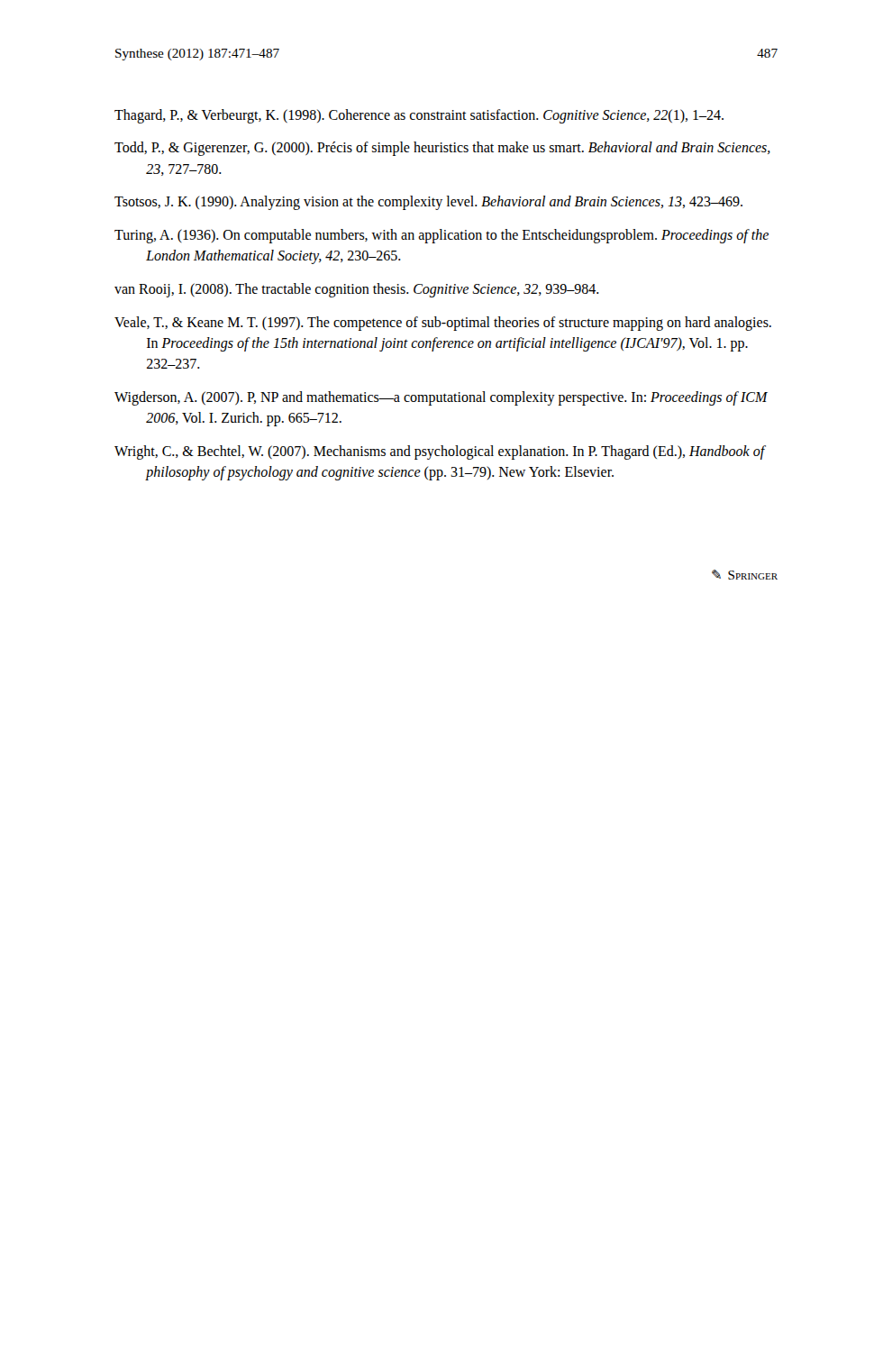Synthese (2012) 187:471–487 487
References
Thagard, P., & Verbeurgt, K. (1998). Coherence as constraint satisfaction. Cognitive Science, 22(1), 1–24.
Todd, P., & Gigerenzer, G. (2000). Précis of simple heuristics that make us smart. Behavioral and Brain Sciences, 23, 727–780.
Tsotsos, J. K. (1990). Analyzing vision at the complexity level. Behavioral and Brain Sciences, 13, 423–469.
Turing, A. (1936). On computable numbers, with an application to the Entscheidungsproblem. Proceedings of the London Mathematical Society, 42, 230–265.
van Rooij, I. (2008). The tractable cognition thesis. Cognitive Science, 32, 939–984.
Veale, T., & Keane M. T. (1997). The competence of sub-optimal theories of structure mapping on hard analogies. In Proceedings of the 15th international joint conference on artificial intelligence (IJCAI'97), Vol. 1. pp. 232–237.
Wigderson, A. (2007). P, NP and mathematics—a computational complexity perspective. In: Proceedings of ICM 2006, Vol. I. Zurich. pp. 665–712.
Wright, C., & Bechtel, W. (2007). Mechanisms and psychological explanation. In P. Thagard (Ed.), Handbook of philosophy of psychology and cognitive science (pp. 31–79). New York: Elsevier.
✎Springer